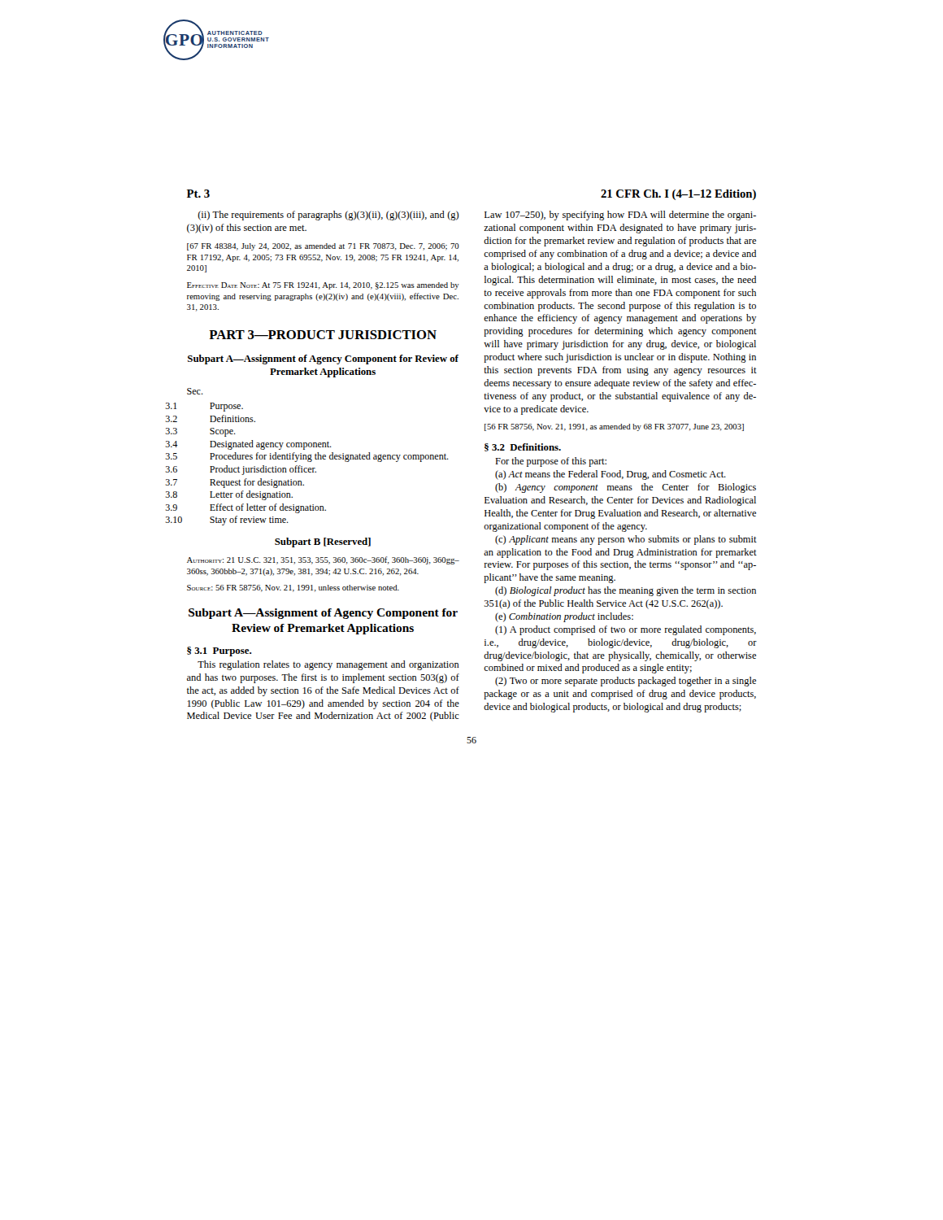GPO Authenticated
U.S. Government
Information
Pt. 3 21 CFR Ch. I (4–1–12 Edition)
(ii) The requirements of paragraphs (g)(3)(ii), (g)(3)(iii), and (g)(3)(iv) of this section are met.
[67 FR 48384, July 24, 2002, as amended at 71 FR 70873, Dec. 7, 2006; 70 FR 17192, Apr. 4, 2005; 73 FR 69552, Nov. 19, 2008; 75 FR 19241, Apr. 14, 2010]
Effective Date Note: At 75 FR 19241, Apr. 14, 2010, §2.125 was amended by removing and reserving paragraphs (e)(2)(iv) and (e)(4)(viii), effective Dec. 31, 2013.
PART 3—PRODUCT JURISDICTION
Subpart A—Assignment of Agency Component for Review of Premarket Applications
Sec.
3.1 Purpose. 3.2 Definitions. 3.3 Scope. 3.4 Designated agency component. 3.5 Procedures for identifying the designated agency component. 3.6 Product jurisdiction officer. 3.7 Request for designation. 3.8 Letter of designation. 3.9 Effect of letter of designation. 3.10 Stay of review time.
Subpart B [Reserved]
Authority: 21 U.S.C. 321, 351, 353, 355, 360, 360c–360f, 360h–360j, 360gg–360ss, 360bbb–2, 371(a), 379e, 381, 394; 42 U.S.C. 216, 262, 264.
Source: 56 FR 58756, Nov. 21, 1991, unless otherwise noted.
Subpart A—Assignment of Agency Component for Review of Premarket Applications
§ 3.1 Purpose.
This regulation relates to agency management and organization and has two purposes. The first is to implement section 503(g) of the act, as added by section 16 of the Safe Medical Devices Act of 1990 (Public Law 101–629) and amended by section 204 of the Medical Device User Fee and Modernization Act of 2002 (Public Law 107–250), by specifying how FDA will determine the organizational component within FDA designated to have primary jurisdiction for the premarket review and regulation of products that are comprised of any combination of a drug and a device; a device and a biological; a biological and a drug; or a drug, a device and a biological. This determination will eliminate, in most cases, the need to receive approvals from more than one FDA component for such combination products. The second purpose of this regulation is to enhance the efficiency of agency management and operations by providing procedures for determining which agency component will have primary jurisdiction for any drug, device, or biological product where such jurisdiction is unclear or in dispute. Nothing in this section prevents FDA from using any agency resources it deems necessary to ensure adequate review of the safety and effectiveness of any product, or the substantial equivalence of any device to a predicate device.
[56 FR 58756, Nov. 21, 1991, as amended by 68 FR 37077, June 23, 2003]
§ 3.2 Definitions.
For the purpose of this part:
(a) Act means the Federal Food, Drug, and Cosmetic Act.
(b) Agency component means the Center for Biologics Evaluation and Research, the Center for Devices and Radiological Health, the Center for Drug Evaluation and Research, or alternative organizational component of the agency.
(c) Applicant means any person who submits or plans to submit an application to the Food and Drug Administration for premarket review. For purposes of this section, the terms ‘‘sponsor’’ and ‘‘applicant’’ have the same meaning.
(d) Biological product has the meaning given the term in section 351(a) of the Public Health Service Act (42 U.S.C. 262(a)).
(e) Combination product includes:
(1) A product comprised of two or more regulated components, i.e., drug/device, biologic/device, drug/biologic, or drug/device/biologic, that are physically, chemically, or otherwise combined or mixed and produced as a single entity;
(2) Two or more separate products packaged together in a single package or as a unit and comprised of drug and device products, device and biological products, or biological and drug products;
56